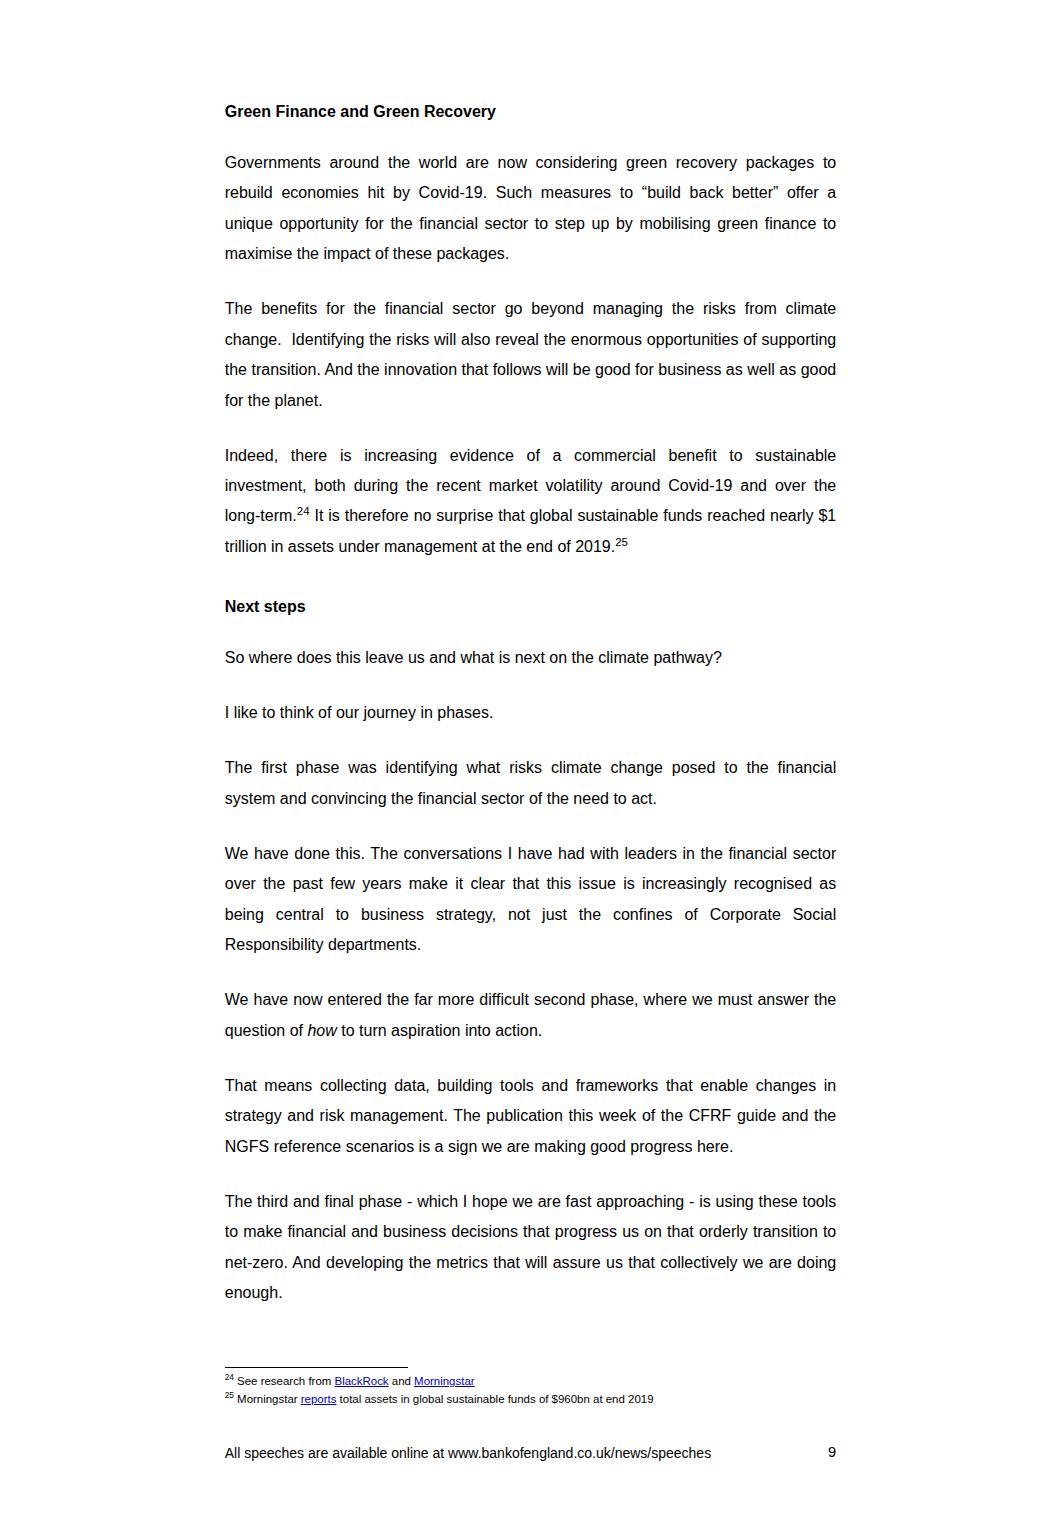Green Finance and Green Recovery
Governments around the world are now considering green recovery packages to rebuild economies hit by Covid-19. Such measures to “build back better” offer a unique opportunity for the financial sector to step up by mobilising green finance to maximise the impact of these packages.
The benefits for the financial sector go beyond managing the risks from climate change. Identifying the risks will also reveal the enormous opportunities of supporting the transition. And the innovation that follows will be good for business as well as good for the planet.
Indeed, there is increasing evidence of a commercial benefit to sustainable investment, both during the recent market volatility around Covid-19 and over the long-term.24 It is therefore no surprise that global sustainable funds reached nearly $1 trillion in assets under management at the end of 2019.25
Next steps
So where does this leave us and what is next on the climate pathway?
I like to think of our journey in phases.
The first phase was identifying what risks climate change posed to the financial system and convincing the financial sector of the need to act.
We have done this. The conversations I have had with leaders in the financial sector over the past few years make it clear that this issue is increasingly recognised as being central to business strategy, not just the confines of Corporate Social Responsibility departments.
We have now entered the far more difficult second phase, where we must answer the question of how to turn aspiration into action.
That means collecting data, building tools and frameworks that enable changes in strategy and risk management. The publication this week of the CFRF guide and the NGFS reference scenarios is a sign we are making good progress here.
The third and final phase - which I hope we are fast approaching - is using these tools to make financial and business decisions that progress us on that orderly transition to net-zero. And developing the metrics that will assure us that collectively we are doing enough.
24 See research from BlackRock and Morningstar
25 Morningstar reports total assets in global sustainable funds of $960bn at end 2019
All speeches are available online at www.bankofengland.co.uk/news/speeches
9